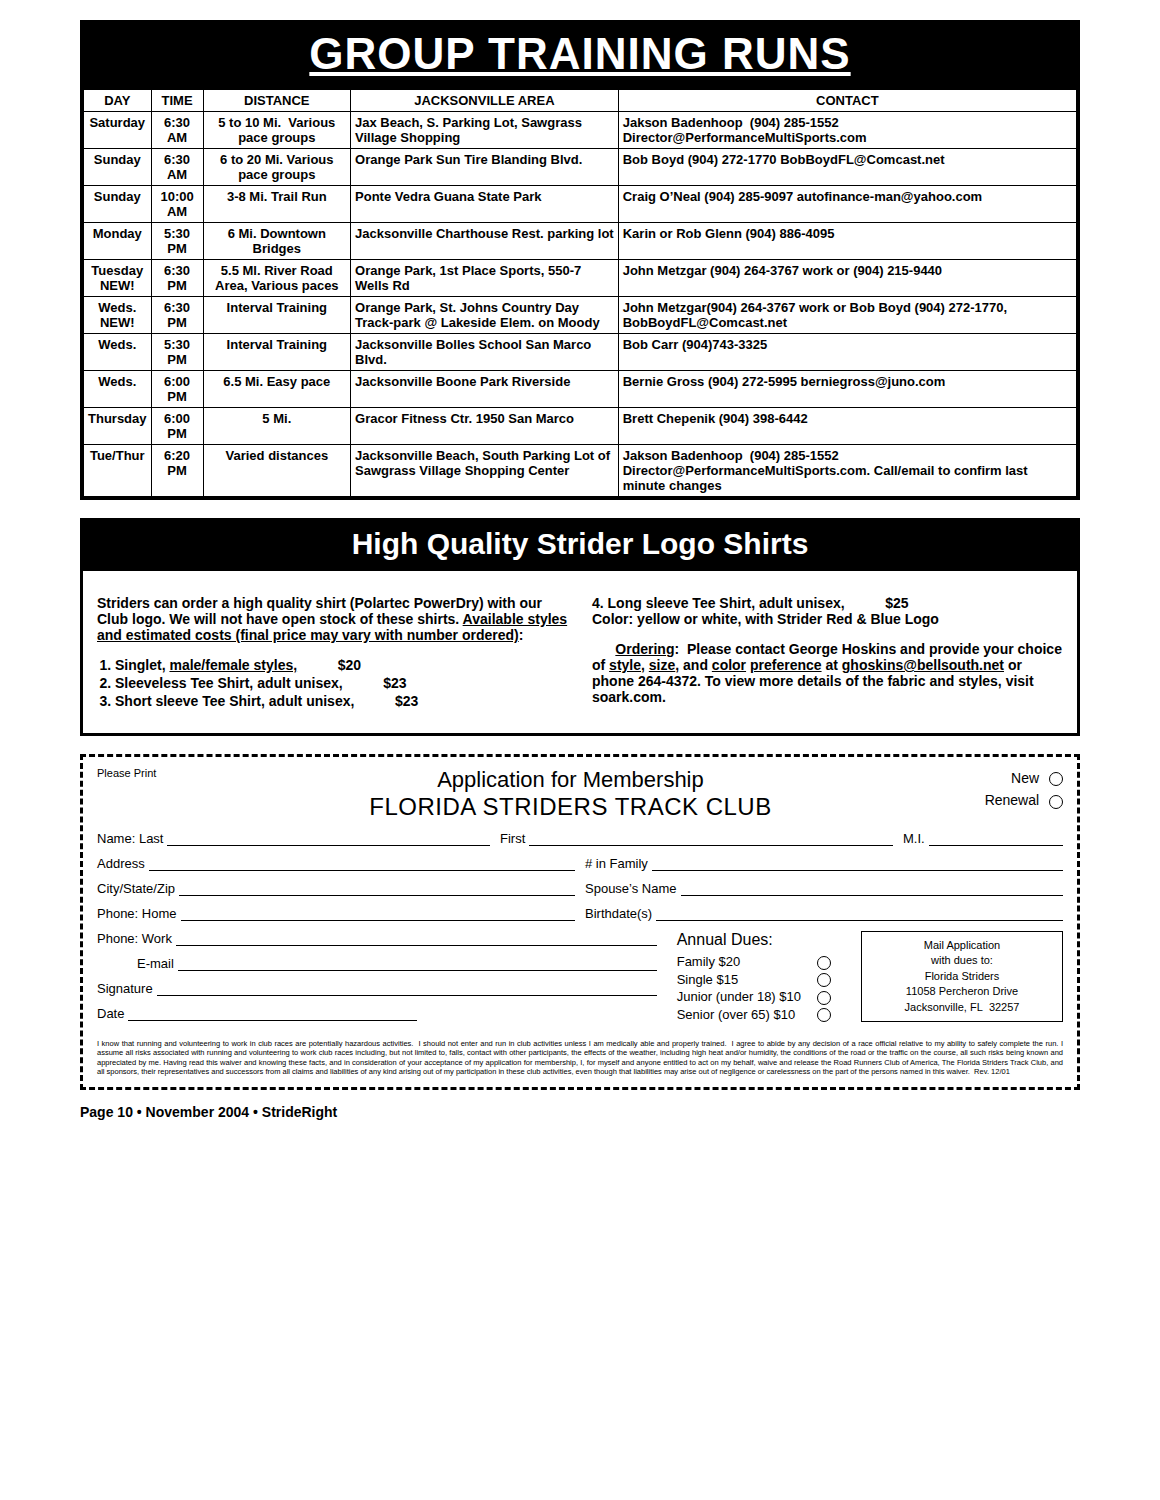GROUP TRAINING RUNS
| DAY | TIME | DISTANCE | JACKSONVILLE AREA | CONTACT |
| --- | --- | --- | --- | --- |
| Saturday | 6:30 AM | 5 to 10 Mi. Various pace groups | Jax Beach, S. Parking Lot, Sawgrass Village Shopping | Jakson Badenhoop (904) 285-1552 Director@PerformanceMultiSports.com |
| Sunday | 6:30 AM | 6 to 20 Mi. Various pace groups | Orange Park Sun Tire Blanding Blvd. | Bob Boyd (904) 272-1770 BobBoydFL@Comcast.net |
| Sunday | 10:00 AM | 3-8 Mi. Trail Run | Ponte Vedra Guana State Park | Craig O’Neal (904) 285-9097 autofinance-man@yahoo.com |
| Monday | 5:30 PM | 6 Mi. Downtown Bridges | Jacksonville Charthouse Rest. parking lot | Karin or Rob Glenn (904) 886-4095 |
| Tuesday NEW! | 6:30 PM | 5.5 Ml. River Road Area, Various paces | Orange Park, 1st Place Sports, 550-7 Wells Rd | John Metzgar (904) 264-3767 work or (904) 215-9440 |
| Weds. NEW! | 6:30 PM | Interval Training | Orange Park, St. Johns Country Day Track-park @ Lakeside Elem. on Moody | John Metzgar(904) 264-3767 work or Bob Boyd (904) 272-1770, BobBoydFL@Comcast.net |
| Weds. | 5:30 PM | Interval Training | Jacksonville Bolles School San Marco Blvd. | Bob Carr (904)743-3325 |
| Weds. | 6:00 PM | 6.5 Mi. Easy pace | Jacksonville Boone Park Riverside | Bernie Gross (904) 272-5995 berniegross@juno.com |
| Thursday | 6:00 PM | 5 Mi. | Gracor Fitness Ctr. 1950 San Marco | Brett Chepenik (904) 398-6442 |
| Tue/Thur | 6:20 PM | Varied distances | Jacksonville Beach, South Parking Lot of Sawgrass Village Shopping Center | Jakson Badenhoop (904) 285-1552 Director@PerformanceMultiSports.com. Call/email to confirm last minute changes |
High Quality Strider Logo Shirts
Striders can order a high quality shirt (Polartec PowerDry) with our Club logo. We will not have open stock of these shirts. Available styles and estimated costs (final price may vary with number ordered):
Singlet, male/female styles, $20
Sleeveless Tee Shirt, adult unisex, $23
Short sleeve Tee Shirt, adult unisex, $23
4. Long sleeve Tee Shirt, adult unisex, $25
Color: yellow or white, with Strider Red & Blue Logo
Ordering: Please contact George Hoskins and provide your choice of style, size, and color preference at ghoskins@bellsouth.net or phone 264-4372. To view more details of the fabric and styles, visit soark.com.
Please Print
Application for Membership
FLORIDA STRIDERS TRACK CLUB
New
Renewal
Name: Last
First
M.I.
Address
# in Family
City/State/Zip
Spouse’s Name
Phone: Home
Birthdate(s)
Phone: Work
E-mail
Signature
Date
Annual Dues:
| Family $20 | |
| Single $15 | |
| Junior (under 18) $10 | |
| Senior (over 65) $10 | |
Mail Application
with dues to:
Florida Striders
11058 Percheron Drive
Jacksonville, FL 32257
I know that running and volunteering to work in club races are potentially hazardous activities. I should not enter and run in club activities unless I am medically able and properly trained. I agree to abide by any decision of a race official relative to my ability to safely complete the run. I assume all risks associated with running and volunteering to work club races including, but not limited to, falls, contact with other participants, the effects of the weather, including high heat and/or humidity, the conditions of the road or the traffic on the course, all such risks being known and appreciated by me. Having read this waiver and knowing these facts, and in consideration of your acceptance of my application for membership, I, for myself and anyone entitled to act on my behalf, waive and release the Road Runners Club of America, The Florida Striders Track Club, and all sponsors, their representatives and successors from all claims and liabilities of any kind arising out of my participation in these club activities, even though that liabilities may arise out of negligence or carelessness on the part of the persons named in this waiver. Rev. 12/01
Page 10 • November 2004 • StrideRight